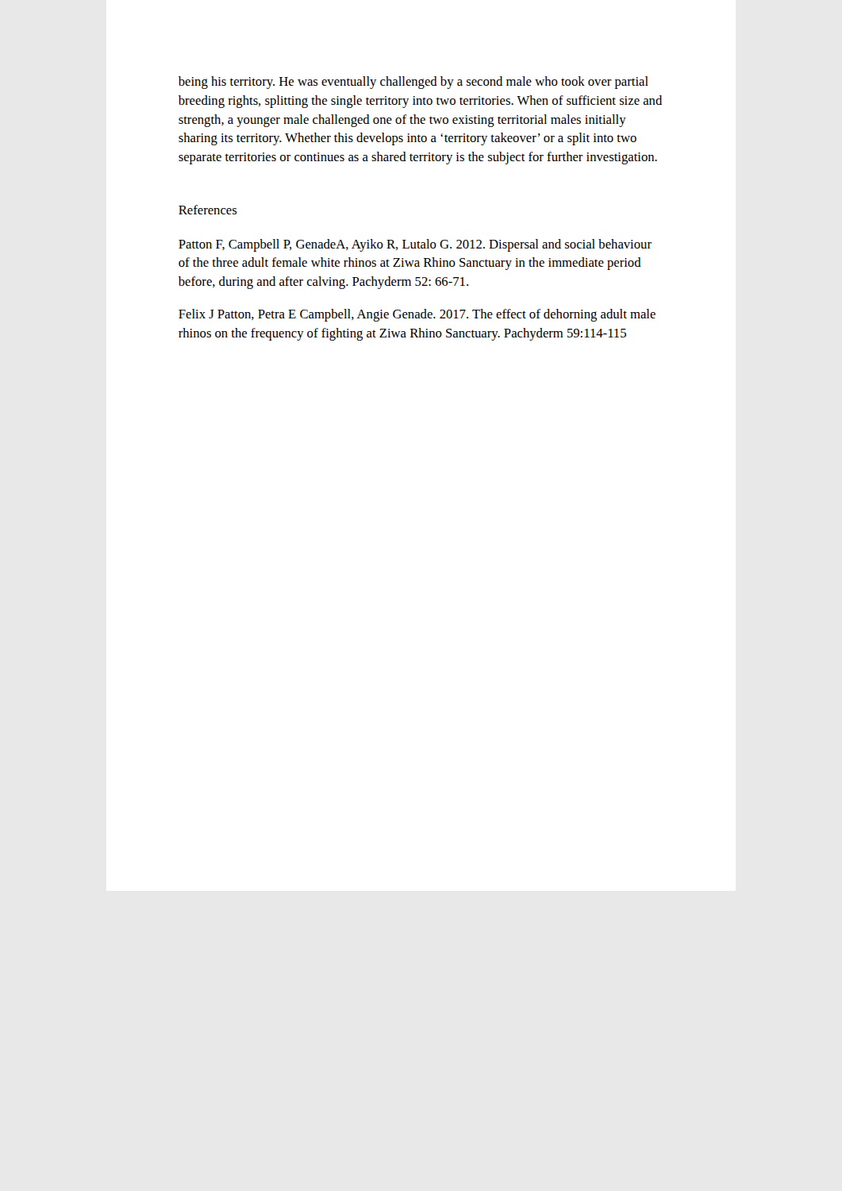being his territory. He was eventually challenged by a second male who took over partial breeding rights, splitting the single territory into two territories. When of sufficient size and strength, a younger male challenged one of the two existing territorial males initially sharing its territory. Whether this develops into a ‘territory takeover’ or a split into two separate territories or continues as a shared territory is the subject for further investigation.
References
Patton F, Campbell P, GenadeA, Ayiko R, Lutalo G. 2012. Dispersal and social behaviour of the three adult female white rhinos at Ziwa Rhino Sanctuary in the immediate period before, during and after calving. Pachyderm 52: 66-71.
Felix J Patton, Petra E Campbell, Angie Genade. 2017. The effect of dehorning adult male rhinos on the frequency of fighting at Ziwa Rhino Sanctuary. Pachyderm 59:114-115